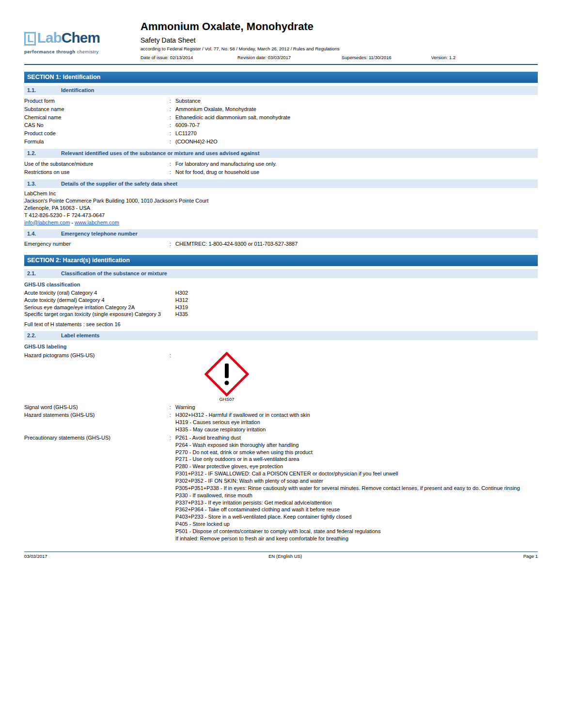LLab Chem
performance through chemistry
Ammonium Oxalate, Monohydrate
Safety Data Sheet
according to Federal Register / Vol. 77, No. 58 / Monday, March 26, 2012 / Rules and Regulations
Date of issue: 02/13/2014 Revision date: 03/03/2017 Supersedes: 11/30/2016 Version: 1.2
SECTION 1: Identification
1.1. Identification
| Product form | : | Substance |
| Substance name | : | Ammonium Oxalate, Monohydrate |
| Chemical name | : | Ethanedioic acid diammonium salt, monohydrate |
| CAS No | : | 6009-70-7 |
| Product code | : | LC11270 |
| Formula | : | (COONH4)2·H2O |
1.2. Relevant identified uses of the substance or mixture and uses advised against
| Use of the substance/mixture | : | For laboratory and manufacturing use only. |
| Restrictions on use | : | Not for food, drug or household use |
1.3. Details of the supplier of the safety data sheet
LabChem Inc
Jackson's Pointe Commerce Park Building 1000, 1010 Jackson's Pointe Court
Zelienople, PA 16063 - USA
T 412-826-5230 - F 724-473-0647
info@labchem.com - www.labchem.com
1.4. Emergency telephone number
| Emergency number | : | CHEMTREC: 1-800-424-9300 or 011-703-527-3887 |
SECTION 2: Hazard(s) identification
2.1. Classification of the substance or mixture
GHS-US classification
| Acute toxicity (oral) Category 4 | H302 |
| Acute toxicity (dermal) Category 4 | H312 |
| Serious eye damage/eye irritation Category 2A | H319 |
| Specific target organ toxicity (single exposure) Category 3 | H335 |
Full text of H statements : see section 16
2.2. Label elements
GHS-US labeling
| Hazard pictograms (GHS-US) | : | GHS07 |
| Signal word (GHS-US) | : | Warning |
| Hazard statements (GHS-US) | : | H302+H312 - Harmful if swallowed or in contact with skin H319 - Causes serious eye irritation H335 - May cause respiratory irritation |
| Precautionary statements (GHS-US) | : | P261 - Avoid breathing dust P264 - Wash exposed skin thoroughly after handling P270 - Do not eat, drink or smoke when using this product P271 - Use only outdoors or in a well-ventilated area P280 - Wear protective gloves, eye protection P301+P312 - IF SWALLOWED: Call a POISON CENTER or doctor/physician if you feel unwell P302+P352 - IF ON SKIN: Wash with plenty of soap and water P305+P351+P338 - If in eyes: Rinse cautiously with water for several minutes. Remove contact lenses, if present and easy to do. Continue rinsing P330 - If swallowed, rinse mouth P337+P313 - If eye irritation persists: Get medical advice/attention P362+P364 - Take off contaminated clothing and wash it before reuse P403+P233 - Store in a well-ventilated place. Keep container tightly closed P405 - Store locked up P501 - Dispose of contents/container to comply with local, state and federal regulations If inhaled: Remove person to fresh air and keep comfortable for breathing |
03/03/2017 EN (English US) Page 1